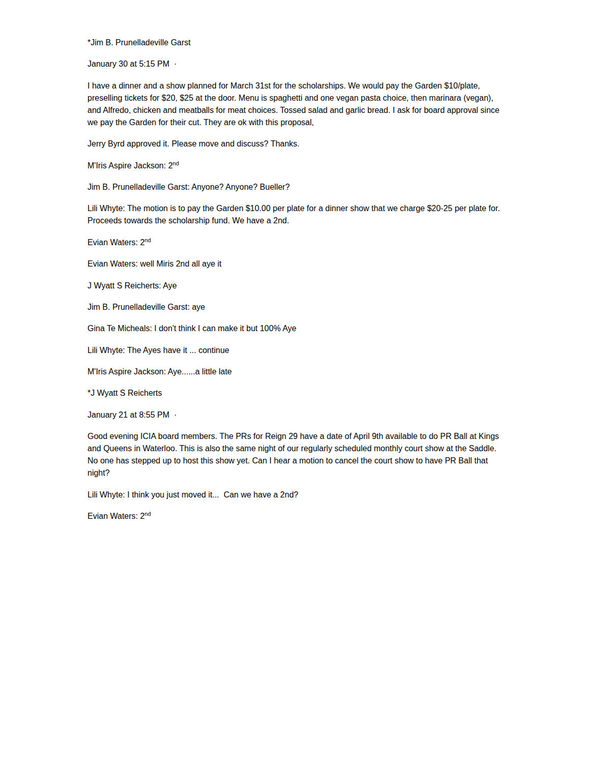*Jim B. Prunelladeville Garst
January 30 at 5:15 PM ·
I have a dinner and a show planned for March 31st for the scholarships. We would pay the Garden $10/plate, preselling tickets for $20, $25 at the door. Menu is spaghetti and one vegan pasta choice, then marinara (vegan), and Alfredo, chicken and meatballs for meat choices. Tossed salad and garlic bread. I ask for board approval since we pay the Garden for their cut. They are ok with this proposal,
Jerry Byrd approved it. Please move and discuss? Thanks.
M'Iris Aspire Jackson: 2nd
Jim B. Prunelladeville Garst: Anyone? Anyone? Bueller?
Lili Whyte: The motion is to pay the Garden $10.00 per plate for a dinner show that we charge $20-25 per plate for. Proceeds towards the scholarship fund. We have a 2nd.
Evian Waters: 2nd
Evian Waters: well Miris 2nd all aye it
J Wyatt S Reicherts: Aye
Jim B. Prunelladeville Garst: aye
Gina Te Micheals: I don't think I can make it but 100% Aye
Lili Whyte: The Ayes have it ... continue
M'Iris Aspire Jackson: Aye......a little late
*J Wyatt S Reicherts
January 21 at 8:55 PM ·
Good evening ICIA board members. The PRs for Reign 29 have a date of April 9th available to do PR Ball at Kings and Queens in Waterloo. This is also the same night of our regularly scheduled monthly court show at the Saddle. No one has stepped up to host this show yet. Can I hear a motion to cancel the court show to have PR Ball that night?
Lili Whyte: I think you just moved it... Can we have a 2nd?
Evian Waters: 2nd